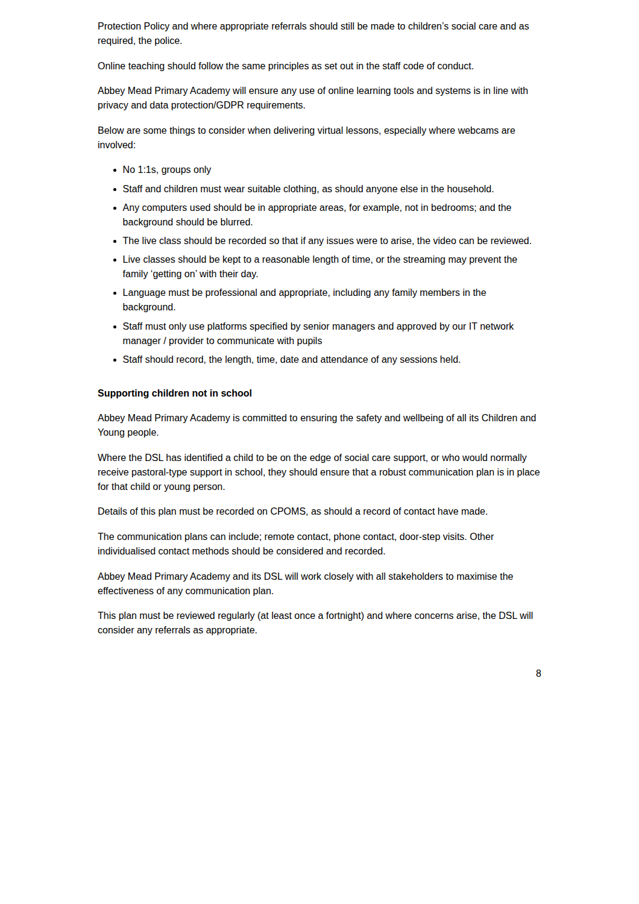Protection Policy and where appropriate referrals should still be made to children’s social care and as required, the police.
Online teaching should follow the same principles as set out in the staff code of conduct.
Abbey Mead Primary Academy will ensure any use of online learning tools and systems is in line with privacy and data protection/GDPR requirements.
Below are some things to consider when delivering virtual lessons, especially where webcams are involved:
No 1:1s, groups only
Staff and children must wear suitable clothing, as should anyone else in the household.
Any computers used should be in appropriate areas, for example, not in bedrooms; and the background should be blurred.
The live class should be recorded so that if any issues were to arise, the video can be reviewed.
Live classes should be kept to a reasonable length of time, or the streaming may prevent the family ‘getting on’ with their day.
Language must be professional and appropriate, including any family members in the background.
Staff must only use platforms specified by senior managers and approved by our IT network manager / provider to communicate with pupils
Staff should record, the length, time, date and attendance of any sessions held.
Supporting children not in school
Abbey Mead Primary Academy is committed to ensuring the safety and wellbeing of all its Children and Young people.
Where the DSL has identified a child to be on the edge of social care support, or who would normally receive pastoral-type support in school, they should ensure that a robust communication plan is in place for that child or young person.
Details of this plan must be recorded on CPOMS, as should a record of contact have made.
The communication plans can include; remote contact, phone contact, door-step visits. Other individualised contact methods should be considered and recorded.
Abbey Mead Primary Academy and its DSL will work closely with all stakeholders to maximise the effectiveness of any communication plan.
This plan must be reviewed regularly (at least once a fortnight) and where concerns arise, the DSL will consider any referrals as appropriate.
8